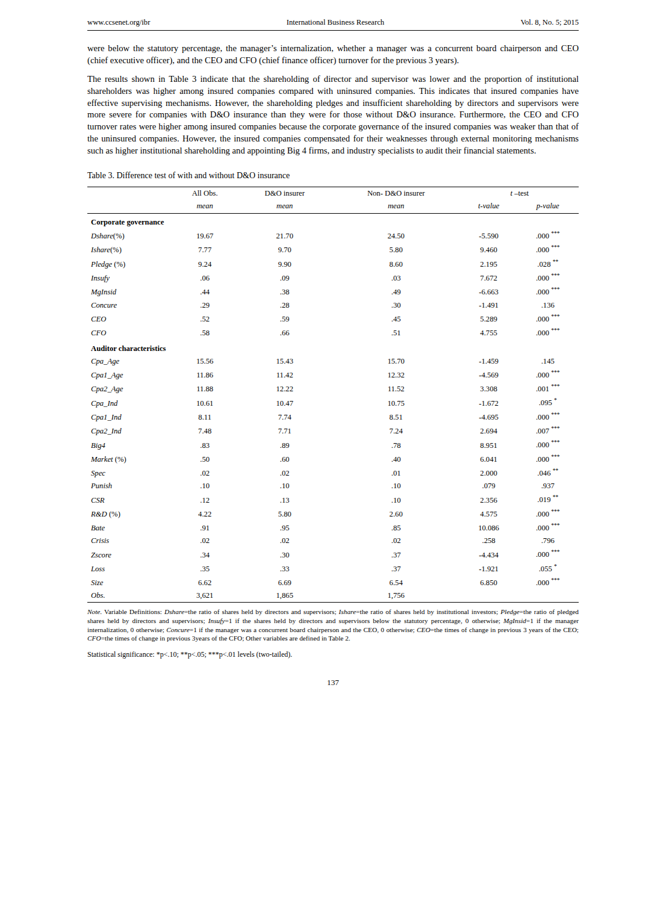www.ccsenet.org/ibr
International Business Research
Vol. 8, No. 5; 2015
were below the statutory percentage, the manager’s internalization, whether a manager was a concurrent board chairperson and CEO (chief executive officer), and the CEO and CFO (chief finance officer) turnover for the previous 3 years).
The results shown in Table 3 indicate that the shareholding of director and supervisor was lower and the proportion of institutional shareholders was higher among insured companies compared with uninsured companies. This indicates that insured companies have effective supervising mechanisms. However, the shareholding pledges and insufficient shareholding by directors and supervisors were more severe for companies with D&O insurance than they were for those without D&O insurance. Furthermore, the CEO and CFO turnover rates were higher among insured companies because the corporate governance of the insured companies was weaker than that of the uninsured companies. However, the insured companies compensated for their weaknesses through external monitoring mechanisms such as higher institutional shareholding and appointing Big 4 firms, and industry specialists to audit their financial statements.
Table 3. Difference test of with and without D&O insurance
| | All Obs. | D&O insurer | Non- D&O insurer | t –test |
| --- | --- | --- | --- | --- |
| | mean | mean | mean | t -value | p -value |
| Corporate governance |
| Dshare (%) | 19.67 | 21.70 | 24.50 | -5.590 | .000 *** |
| Ishare (%) | 7.77 | 9.70 | 5.80 | 9.460 | .000 *** |
| Pledge (%) | 9.24 | 9.90 | 8.60 | 2.195 | .028 ** |
| Insufy | .06 | .09 | .03 | 7.672 | .000 *** |
| MgInsid | .44 | .38 | .49 | -6.663 | .000 *** |
| Concure | .29 | .28 | .30 | -1.491 | .136 |
| CEO | .52 | .59 | .45 | 5.289 | .000 *** |
| CFO | .58 | .66 | .51 | 4.755 | .000 *** |
| Auditor characteristics |
| Cpa_Age | 15.56 | 15.43 | 15.70 | -1.459 | .145 |
| Cpa1_Age | 11.86 | 11.42 | 12.32 | -4.569 | .000 *** |
| Cpa2_Age | 11.88 | 12.22 | 11.52 | 3.308 | .001 *** |
| Cpa_Ind | 10.61 | 10.47 | 10.75 | -1.672 | .095 * |
| Cpa1_Ind | 8.11 | 7.74 | 8.51 | -4.695 | .000 *** |
| Cpa2_Ind | 7.48 | 7.71 | 7.24 | 2.694 | .007 *** |
| Big4 | .83 | .89 | .78 | 8.951 | .000 *** |
| Market (%) | .50 | .60 | .40 | 6.041 | .000 *** |
| Spec | .02 | .02 | .01 | 2.000 | .046 ** |
| Punish | .10 | .10 | .10 | .079 | .937 |
| CSR | .12 | .13 | .10 | 2.356 | .019 ** |
| R&D (%) | 4.22 | 5.80 | 2.60 | 4.575 | .000 *** |
| Bate | .91 | .95 | .85 | 10.086 | .000 *** |
| Crisis | .02 | .02 | .02 | .258 | .796 |
| Zscore | .34 | .30 | .37 | -4.434 | .000 *** |
| Loss | .35 | .33 | .37 | -1.921 | .055 * |
| Size | 6.62 | 6.69 | 6.54 | 6.850 | .000 *** |
| Obs. | 3,621 | 1,865 | 1,756 | | |
Note. Variable Definitions: Dshare=the ratio of shares held by directors and supervisors; Ishare=the ratio of shares held by institutional investors; Pledge=the ratio of pledged shares held by directors and supervisors; Insufy=1 if the shares held by directors and supervisors below the statutory percentage, 0 otherwise; MgInsid=1 if the manager internalization, 0 otherwise; Concure=1 if the manager was a concurrent board chairperson and the CEO, 0 otherwise; CEO=the times of change in previous 3 years of the CEO; CFO=the times of change in previous 3years of the CFO; Other variables are defined in Table 2.
Statistical significance: *p<.10; **p<.05; ***p<.01 levels (two-tailed).
137